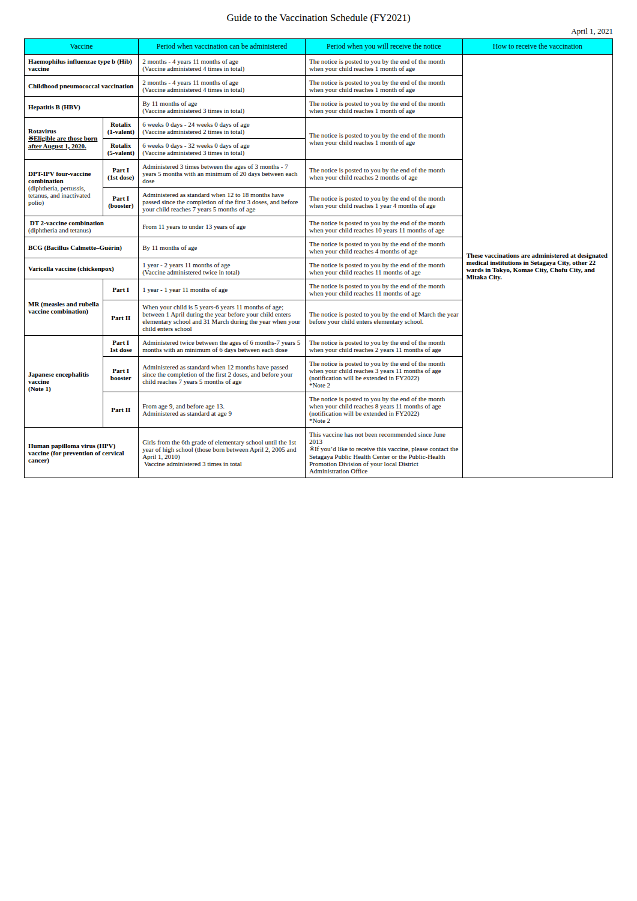Guide to the Vaccination Schedule (FY2021)
April 1, 2021
| Vaccine | Period when vaccination can be administered | Period when you will receive the notice | How to receive the vaccination |
| --- | --- | --- | --- |
| Haemophilus influenzae type b (Hib) vaccine | 2 months - 4 years 11 months of age (Vaccine administered 4 times in total) | The notice is posted to you by the end of the month when your child reaches 1 month of age | These vaccinations are administered at designated medical institutions in Setagaya City, other 22 wards in Tokyo, Komae City, Chofu City, and Mitaka City. |
| Childhood pneumococcal vaccination | 2 months - 4 years 11 months of age (Vaccine administered 4 times in total) | The notice is posted to you by the end of the month when your child reaches 1 month of age |
| Hepatitis B (HBV) | By 11 months of age (Vaccine administered 3 times in total) | The notice is posted to you by the end of the month when your child reaches 1 month of age |
| Rotavirus ※Eligible are those born after August 1, 2020. | Rotalix (1-valent) | 6 weeks 0 days - 24 weeks 0 days of age (Vaccine administered 2 times in total) | The notice is posted to you by the end of the month when your child reaches 1 month of age |
| Rotalix (5-valent) | 6 weeks 0 days - 32 weeks 0 days of age (Vaccine administered 3 times in total) |
| DPT-IPV four-vaccine combination (diphtheria, pertussis, tetanus, and inactivated polio) | Part I (1st dose) | Administered 3 times between the ages of 3 months - 7 years 5 months with an minimum of 20 days between each dose | The notice is posted to you by the end of the month when your child reaches 2 months of age |
| Part I (booster) | Administered as standard when 12 to 18 months have passed since the completion of the first 3 doses, and before your child reaches 7 years 5 months of age | The notice is posted to you by the end of the month when your child reaches 1 year 4 months of age |
| DT 2-vaccine combination (diphtheria and tetanus) | From 11 years to under 13 years of age | The notice is posted to you by the end of the month when your child reaches 10 years 11 months of age |
| BCG (Bacillus Calmette–Guérin) | By 11 months of age | The notice is posted to you by the end of the month when your child reaches 4 months of age |
| Varicella vaccine (chickenpox) | 1 year - 2 years 11 months of age (Vaccine administered twice in total) | The notice is posted to you by the end of the month when your child reaches 11 months of age |
| MR (measles and rubella vaccine combination) | Part I | 1 year - 1 year 11 months of age | The notice is posted to you by the end of the month when your child reaches 11 months of age |
| Part II | When your child is 5 years-6 years 11 months of age; between 1 April during the year before your child enters elementary school and 31 March during the year when your child enters school | The notice is posted to you by the end of March the year before your child enters elementary school. |
| Japanese encephalitis vaccine (Note 1) | Part I 1st dose | Administered twice between the ages of 6 months-7 years 5 months with an minimum of 6 days between each dose | The notice is posted to you by the end of the month when your child reaches 2 years 11 months of age |
| Part I booster | Administered as standard when 12 months have passed since the completion of the first 2 doses, and before your child reaches 7 years 5 months of age | The notice is posted to you by the end of the month when your child reaches 3 years 11 months of age (notification will be extended in FY2022) *Note 2 |
| Part II | From age 9, and before age 13. Administered as standard at age 9 | The notice is posted to you by the end of the month when your child reaches 8 years 11 months of age (notification will be extended in FY2022) *Note 2 |
| Human papilloma virus (HPV) vaccine (for prevention of cervical cancer) | Girls from the 6th grade of elementary school until the 1st year of high school (those born between April 2, 2005 and April 1, 2010) Vaccine administered 3 times in total | This vaccine has not been recommended since June 2013 ※If you’d like to receive this vaccine, please contact the Setagaya Public Health Center or the Public-Health Promotion Division of your local District Administration Office |